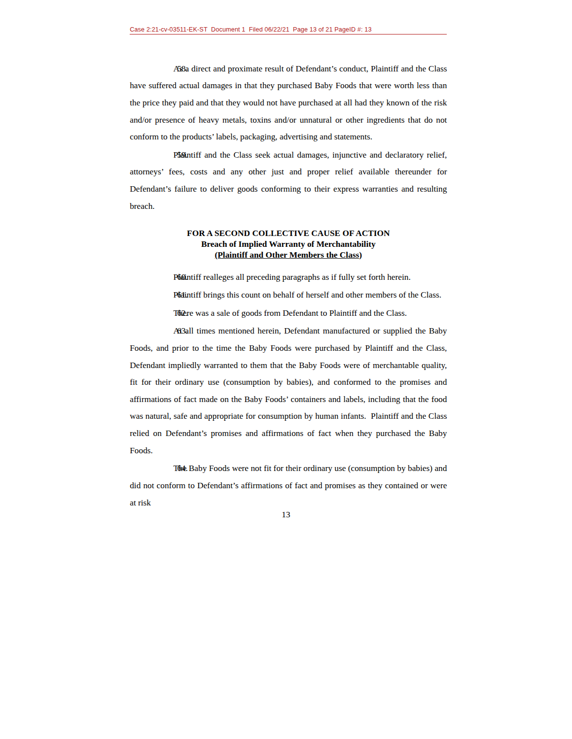Case 2:21-cv-03511-EK-ST Document 1 Filed 06/22/21 Page 13 of 21 PageID #: 13
58. As a direct and proximate result of Defendant’s conduct, Plaintiff and the Class have suffered actual damages in that they purchased Baby Foods that were worth less than the price they paid and that they would not have purchased at all had they known of the risk and/or presence of heavy metals, toxins and/or unnatural or other ingredients that do not conform to the products’ labels, packaging, advertising and statements.
59. Plaintiff and the Class seek actual damages, injunctive and declaratory relief, attorneys’ fees, costs and any other just and proper relief available thereunder for Defendant’s failure to deliver goods conforming to their express warranties and resulting breach.
FOR A SECOND COLLECTIVE CAUSE OF ACTION
Breach of Implied Warranty of Merchantability
(Plaintiff and Other Members the Class)
60. Plaintiff realleges all preceding paragraphs as if fully set forth herein.
61. Plaintiff brings this count on behalf of herself and other members of the Class.
62. There was a sale of goods from Defendant to Plaintiff and the Class.
63. At all times mentioned herein, Defendant manufactured or supplied the Baby Foods, and prior to the time the Baby Foods were purchased by Plaintiff and the Class, Defendant impliedly warranted to them that the Baby Foods were of merchantable quality, fit for their ordinary use (consumption by babies), and conformed to the promises and affirmations of fact made on the Baby Foods’ containers and labels, including that the food was natural, safe and appropriate for consumption by human infants. Plaintiff and the Class relied on Defendant’s promises and affirmations of fact when they purchased the Baby Foods.
64. The Baby Foods were not fit for their ordinary use (consumption by babies) and did not conform to Defendant’s affirmations of fact and promises as they contained or were at risk
13